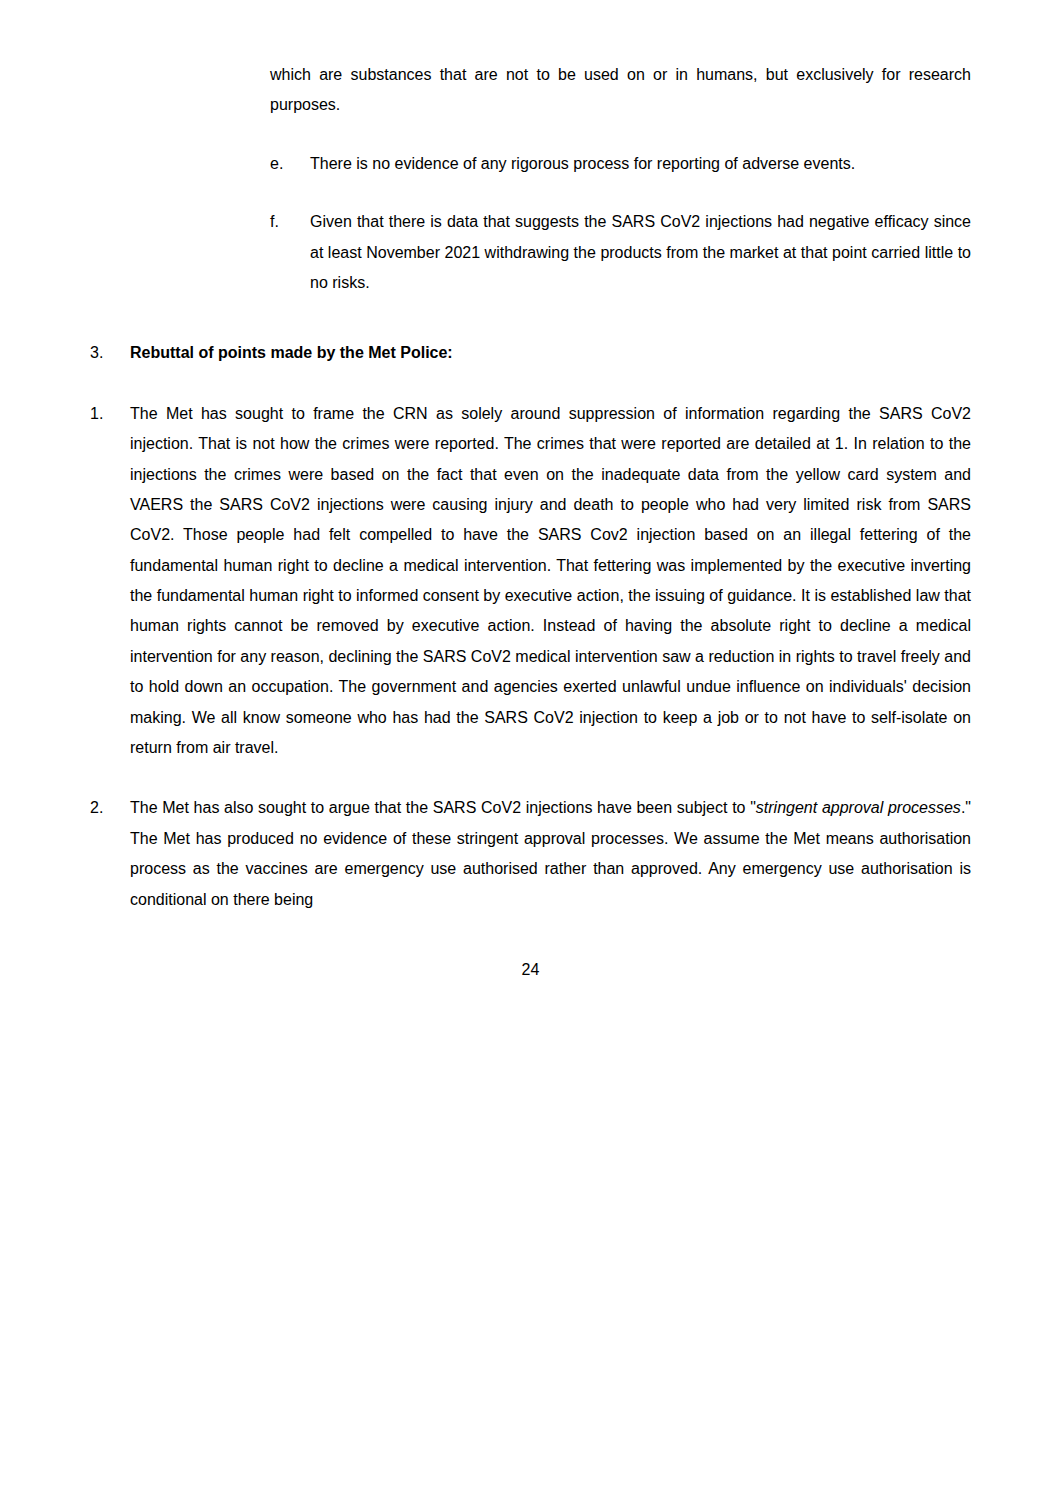which are substances that are not to be used on or in humans, but exclusively for research purposes.
e. There is no evidence of any rigorous process for reporting of adverse events.
f. Given that there is data that suggests the SARS CoV2 injections had negative efficacy since at least November 2021 withdrawing the products from the market at that point carried little to no risks.
3. Rebuttal of points made by the Met Police:
1. The Met has sought to frame the CRN as solely around suppression of information regarding the SARS CoV2 injection. That is not how the crimes were reported. The crimes that were reported are detailed at 1. In relation to the injections the crimes were based on the fact that even on the inadequate data from the yellow card system and VAERS the SARS CoV2 injections were causing injury and death to people who had very limited risk from SARS CoV2. Those people had felt compelled to have the SARS Cov2 injection based on an illegal fettering of the fundamental human right to decline a medical intervention. That fettering was implemented by the executive inverting the fundamental human right to informed consent by executive action, the issuing of guidance. It is established law that human rights cannot be removed by executive action. Instead of having the absolute right to decline a medical intervention for any reason, declining the SARS CoV2 medical intervention saw a reduction in rights to travel freely and to hold down an occupation. The government and agencies exerted unlawful undue influence on individuals' decision making. We all know someone who has had the SARS CoV2 injection to keep a job or to not have to self-isolate on return from air travel.
2. The Met has also sought to argue that the SARS CoV2 injections have been subject to "stringent approval processes." The Met has produced no evidence of these stringent approval processes. We assume the Met means authorisation process as the vaccines are emergency use authorised rather than approved. Any emergency use authorisation is conditional on there being
24